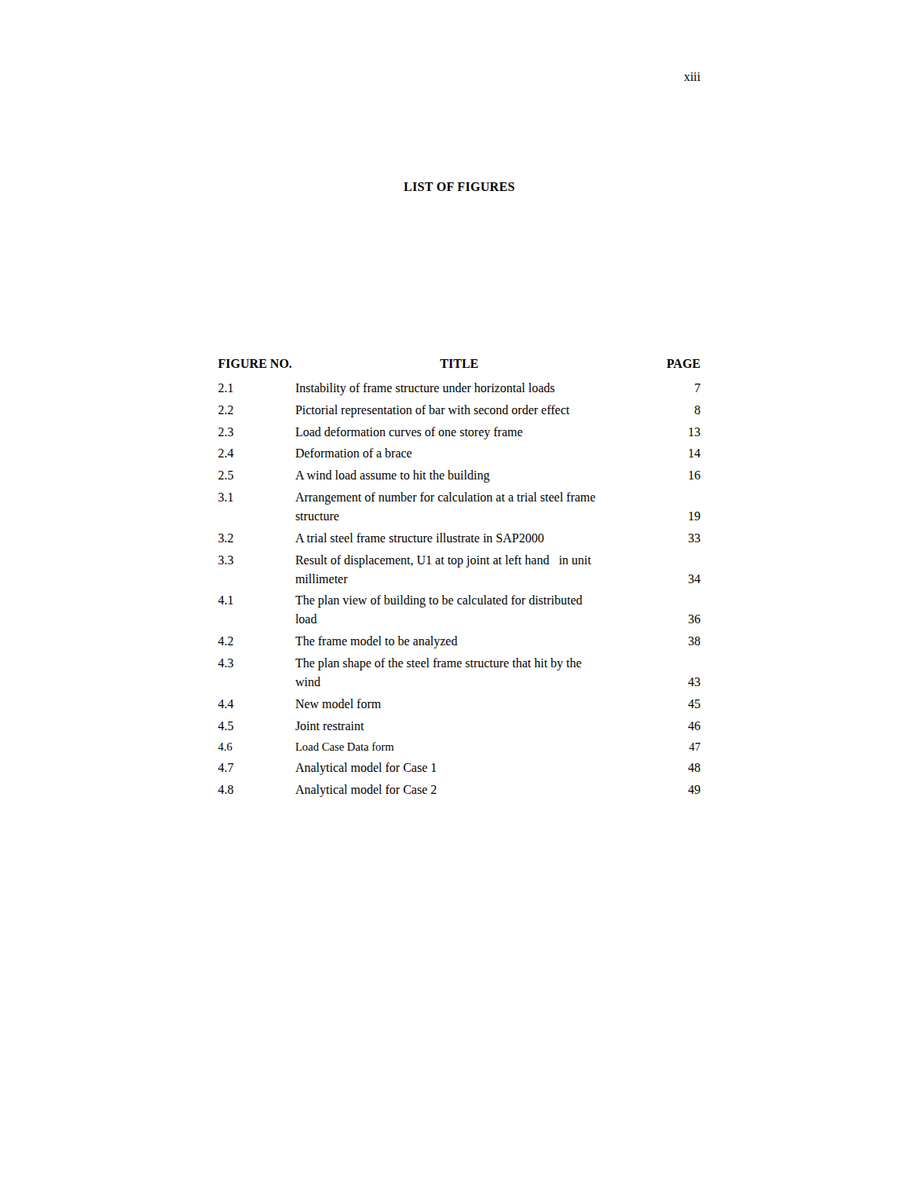xiii
LIST OF FIGURES
| FIGURE NO. | TITLE | PAGE |
| --- | --- | --- |
| 2.1 | Instability of frame structure under horizontal loads | 7 |
| 2.2 | Pictorial representation of bar with second order effect | 8 |
| 2.3 | Load deformation curves of one storey frame | 13 |
| 2.4 | Deformation of a brace | 14 |
| 2.5 | A wind load assume to hit the building | 16 |
| 3.1 | Arrangement of number for calculation at a trial steel frame structure | 19 |
| 3.2 | A trial steel frame structure illustrate in SAP2000 | 33 |
| 3.3 | Result of displacement, U1 at top joint at left hand in unit millimeter | 34 |
| 4.1 | The plan view of building to be calculated for distributed load | 36 |
| 4.2 | The frame model to be analyzed | 38 |
| 4.3 | The plan shape of the steel frame structure that hit by the wind | 43 |
| 4.4 | New model form | 45 |
| 4.5 | Joint restraint | 46 |
| 4.6 | Load Case Data form | 47 |
| 4.7 | Analytical model for Case 1 | 48 |
| 4.8 | Analytical model for Case 2 | 49 |